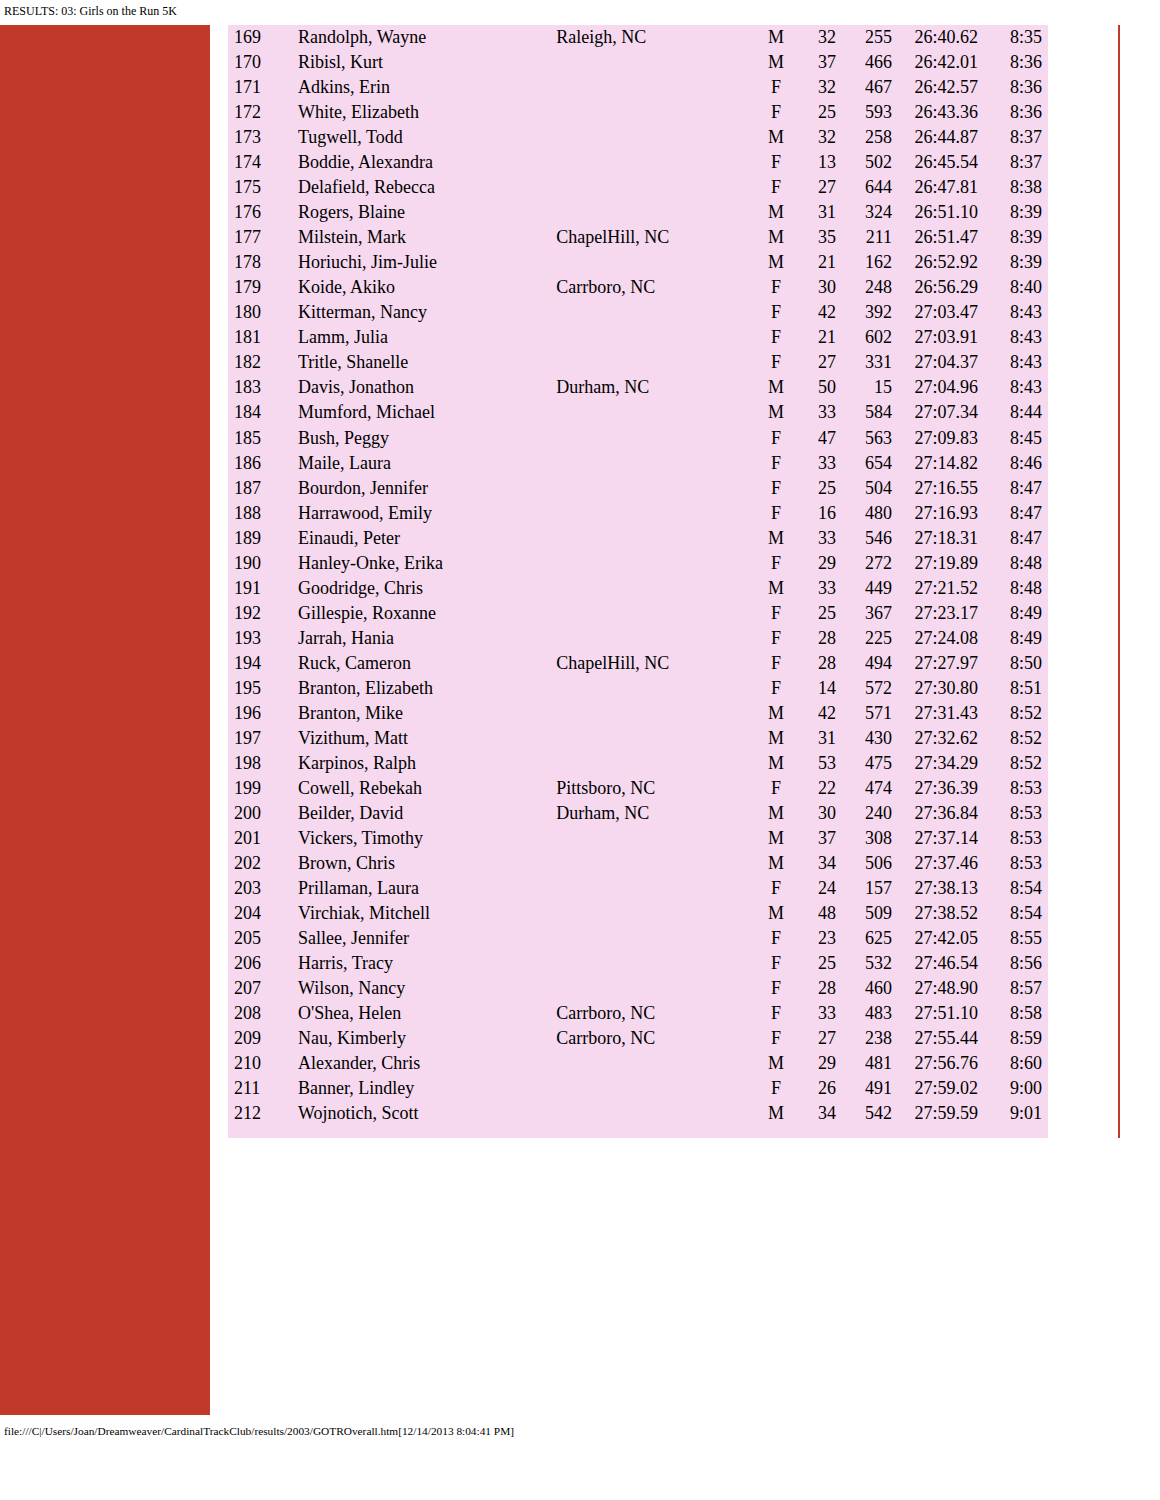RESULTS: 03: Girls on the Run 5K
| 169 | Randolph, Wayne | Raleigh, NC | M | 32 | 255 | 26:40.62 | 8:35 |
| 170 | Ribisl, Kurt | | M | 37 | 466 | 26:42.01 | 8:36 |
| 171 | Adkins, Erin | | F | 32 | 467 | 26:42.57 | 8:36 |
| 172 | White, Elizabeth | | F | 25 | 593 | 26:43.36 | 8:36 |
| 173 | Tugwell, Todd | | M | 32 | 258 | 26:44.87 | 8:37 |
| 174 | Boddie, Alexandra | | F | 13 | 502 | 26:45.54 | 8:37 |
| 175 | Delafield, Rebecca | | F | 27 | 644 | 26:47.81 | 8:38 |
| 176 | Rogers, Blaine | | M | 31 | 324 | 26:51.10 | 8:39 |
| 177 | Milstein, Mark | ChapelHill, NC | M | 35 | 211 | 26:51.47 | 8:39 |
| 178 | Horiuchi, Jim-Julie | | M | 21 | 162 | 26:52.92 | 8:39 |
| 179 | Koide, Akiko | Carrboro, NC | F | 30 | 248 | 26:56.29 | 8:40 |
| 180 | Kitterman, Nancy | | F | 42 | 392 | 27:03.47 | 8:43 |
| 181 | Lamm, Julia | | F | 21 | 602 | 27:03.91 | 8:43 |
| 182 | Tritle, Shanelle | | F | 27 | 331 | 27:04.37 | 8:43 |
| 183 | Davis, Jonathon | Durham, NC | M | 50 | 15 | 27:04.96 | 8:43 |
| 184 | Mumford, Michael | | M | 33 | 584 | 27:07.34 | 8:44 |
| 185 | Bush, Peggy | | F | 47 | 563 | 27:09.83 | 8:45 |
| 186 | Maile, Laura | | F | 33 | 654 | 27:14.82 | 8:46 |
| 187 | Bourdon, Jennifer | | F | 25 | 504 | 27:16.55 | 8:47 |
| 188 | Harrawood, Emily | | F | 16 | 480 | 27:16.93 | 8:47 |
| 189 | Einaudi, Peter | | M | 33 | 546 | 27:18.31 | 8:47 |
| 190 | Hanley-Onke, Erika | | F | 29 | 272 | 27:19.89 | 8:48 |
| 191 | Goodridge, Chris | | M | 33 | 449 | 27:21.52 | 8:48 |
| 192 | Gillespie, Roxanne | | F | 25 | 367 | 27:23.17 | 8:49 |
| 193 | Jarrah, Hania | | F | 28 | 225 | 27:24.08 | 8:49 |
| 194 | Ruck, Cameron | ChapelHill, NC | F | 28 | 494 | 27:27.97 | 8:50 |
| 195 | Branton, Elizabeth | | F | 14 | 572 | 27:30.80 | 8:51 |
| 196 | Branton, Mike | | M | 42 | 571 | 27:31.43 | 8:52 |
| 197 | Vizithum, Matt | | M | 31 | 430 | 27:32.62 | 8:52 |
| 198 | Karpinos, Ralph | | M | 53 | 475 | 27:34.29 | 8:52 |
| 199 | Cowell, Rebekah | Pittsboro, NC | F | 22 | 474 | 27:36.39 | 8:53 |
| 200 | Beilder, David | Durham, NC | M | 30 | 240 | 27:36.84 | 8:53 |
| 201 | Vickers, Timothy | | M | 37 | 308 | 27:37.14 | 8:53 |
| 202 | Brown, Chris | | M | 34 | 506 | 27:37.46 | 8:53 |
| 203 | Prillaman, Laura | | F | 24 | 157 | 27:38.13 | 8:54 |
| 204 | Virchiak, Mitchell | | M | 48 | 509 | 27:38.52 | 8:54 |
| 205 | Sallee, Jennifer | | F | 23 | 625 | 27:42.05 | 8:55 |
| 206 | Harris, Tracy | | F | 25 | 532 | 27:46.54 | 8:56 |
| 207 | Wilson, Nancy | | F | 28 | 460 | 27:48.90 | 8:57 |
| 208 | O'Shea, Helen | Carrboro, NC | F | 33 | 483 | 27:51.10 | 8:58 |
| 209 | Nau, Kimberly | Carrboro, NC | F | 27 | 238 | 27:55.44 | 8:59 |
| 210 | Alexander, Chris | | M | 29 | 481 | 27:56.76 | 8:60 |
| 211 | Banner, Lindley | | F | 26 | 491 | 27:59.02 | 9:00 |
| 212 | Wojnotich, Scott | | M | 34 | 542 | 27:59.59 | 9:01 |
file:///C|/Users/Joan/Dreamweaver/CardinalTrackClub/results/2003/GOTROverall.htm[12/14/2013 8:04:41 PM]